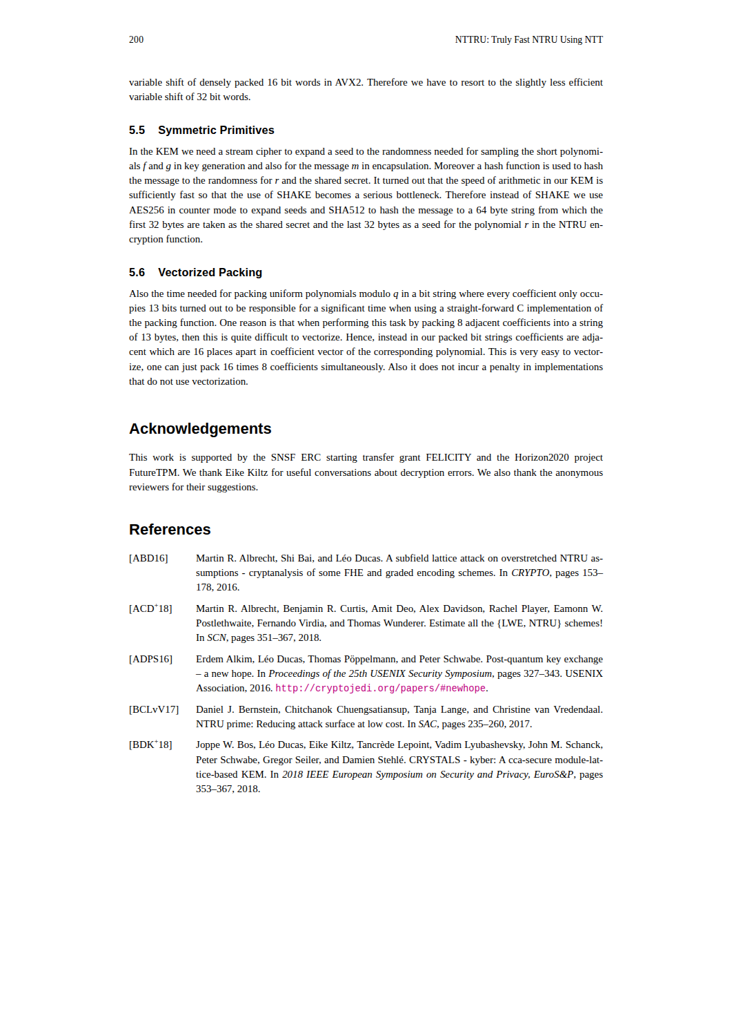200 NTTRU: Truly Fast NTRU Using NTT
variable shift of densely packed 16 bit words in AVX2. Therefore we have to resort to the slightly less efficient variable shift of 32 bit words.
5.5 Symmetric Primitives
In the KEM we need a stream cipher to expand a seed to the randomness needed for sampling the short polynomials f and g in key generation and also for the message m in encapsulation. Moreover a hash function is used to hash the message to the randomness for r and the shared secret. It turned out that the speed of arithmetic in our KEM is sufficiently fast so that the use of SHAKE becomes a serious bottleneck. Therefore instead of SHAKE we use AES256 in counter mode to expand seeds and SHA512 to hash the message to a 64 byte string from which the first 32 bytes are taken as the shared secret and the last 32 bytes as a seed for the polynomial r in the NTRU encryption function.
5.6 Vectorized Packing
Also the time needed for packing uniform polynomials modulo q in a bit string where every coefficient only occupies 13 bits turned out to be responsible for a significant time when using a straight-forward C implementation of the packing function. One reason is that when performing this task by packing 8 adjacent coefficients into a string of 13 bytes, then this is quite difficult to vectorize. Hence, instead in our packed bit strings coefficients are adjacent which are 16 places apart in coefficient vector of the corresponding polynomial. This is very easy to vectorize, one can just pack 16 times 8 coefficients simultaneously. Also it does not incur a penalty in implementations that do not use vectorization.
Acknowledgements
This work is supported by the SNSF ERC starting transfer grant FELICITY and the Horizon2020 project FutureTPM. We thank Eike Kiltz for useful conversations about decryption errors. We also thank the anonymous reviewers for their suggestions.
References
[ABD16]
Martin R. Albrecht, Shi Bai, and Léo Ducas. A subfield lattice attack on overstretched NTRU assumptions - cryptanalysis of some FHE and graded encoding schemes. In CRYPTO, pages 153–178, 2016.
[ACD+18]
Martin R. Albrecht, Benjamin R. Curtis, Amit Deo, Alex Davidson, Rachel Player, Eamonn W. Postlethwaite, Fernando Virdia, and Thomas Wunderer. Estimate all the {LWE, NTRU} schemes! In SCN, pages 351–367, 2018.
[ADPS16]
Erdem Alkim, Léo Ducas, Thomas Pöppelmann, and Peter Schwabe. Post-quantum key exchange – a new hope. In Proceedings of the 25th USENIX Security Symposium, pages 327–343. USENIX Association, 2016. http://cryptojedi.org/papers/#newhope.
[BCLvV17]
Daniel J. Bernstein, Chitchanok Chuengsatiansup, Tanja Lange, and Christine van Vredendaal. NTRU prime: Reducing attack surface at low cost. In SAC, pages 235–260, 2017.
[BDK+18]
Joppe W. Bos, Léo Ducas, Eike Kiltz, Tancrède Lepoint, Vadim Lyubashevsky, John M. Schanck, Peter Schwabe, Gregor Seiler, and Damien Stehlé. CRYSTALS - kyber: A cca-secure module-lattice-based KEM. In 2018 IEEE European Symposium on Security and Privacy, EuroS&P, pages 353–367, 2018.